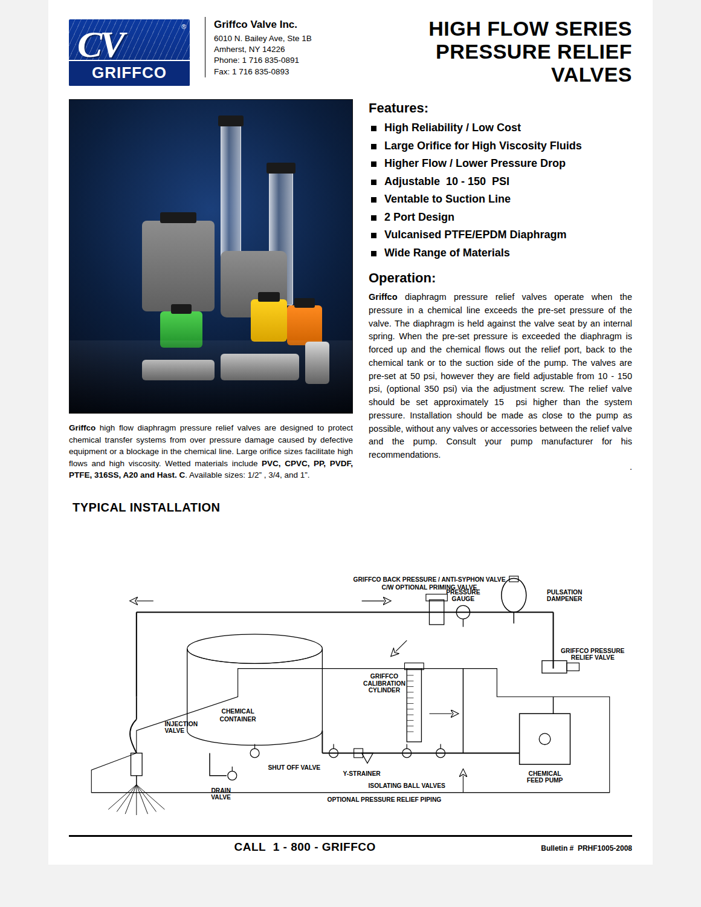CV
®
GRIFFCO
Griffco Valve Inc.
6010 N. Bailey Ave, Ste 1B
Amherst, NY 14226
Phone: 1 716 835-0891
Fax: 1 716 835-0893
HIGH FLOW SERIES
PRESSURE RELIEF VALVES
Griffco high flow diaphragm pressure relief valves are designed to protect chemical transfer systems from over pressure damage caused by defective equipment or a blockage in the chemical line. Large orifice sizes facilitate high flows and high viscosity. Wetted materials include PVC, CPVC, PP, PVDF, PTFE, 316SS, A20 and Hast. C. Available sizes: 1/2” , 3/4, and 1”.
Features:
High Reliability / Low Cost
Large Orifice for High Viscosity Fluids
Higher Flow / Lower Pressure Drop
Adjustable 10 - 150 PSI
Ventable to Suction Line
2 Port Design
Vulcanised PTFE/EPDM Diaphragm
Wide Range of Materials
Operation:
Griffco diaphragm pressure relief valves operate when the pressure in a chemical line exceeds the pre-set pressure of the valve. The diaphragm is held against the valve seat by an internal spring. When the pre-set pressure is exceeded the diaphragm is forced up and the chemical flows out the relief port, back to the chemical tank or to the suction side of the pump. The valves are pre-set at 50 psi, however they are field adjustable from 10 - 150 psi, (optional 350 psi) via the adjustment screw. The relief valve should be set approximately 15 psi higher than the system pressure. Installation should be made as close to the pump as possible, without any valves or accessories between the relief valve and the pump. Consult your pump manufacturer for his recommendations..
TYPICAL INSTALLATION
CHEMICAL CONTAINER GRIFFCO BACK PRESSURE / ANTI-SYPHON VALVE C/W OPTIONAL PRIMING VALVE PRESSURE GAUGE PULSATION DAMPENER GRIFFCO PRESSURE RELIEF VALVE GRIFFCO CALIBRATION CYLINDER CHEMICAL FEED PUMP Y-STRAINER ISOLATING BALL VALVES SHUT OFF VALVE DRAIN VALVE OPTIONAL PRESSURE RELIEF PIPING INJECTION VALVE
CALL 1 - 800 - GRIFFCO
Bulletin # PRHF1005-2008